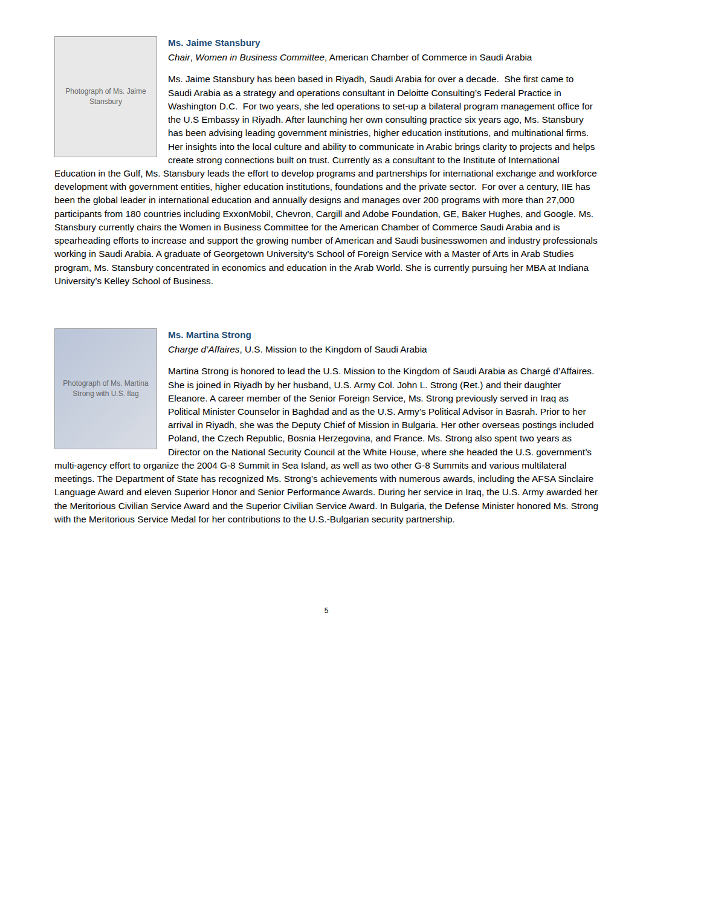Photograph of Ms. Jaime Stansbury
Ms. Jaime Stansbury
Chair, Women in Business Committee, American Chamber of Commerce in Saudi Arabia
Ms. Jaime Stansbury has been based in Riyadh, Saudi Arabia for over a decade. She first came to Saudi Arabia as a strategy and operations consultant in Deloitte Consulting’s Federal Practice in Washington D.C. For two years, she led operations to set-up a bilateral program management office for the U.S Embassy in Riyadh. After launching her own consulting practice six years ago, Ms. Stansbury has been advising leading government ministries, higher education institutions, and multinational firms. Her insights into the local culture and ability to communicate in Arabic brings clarity to projects and helps create strong connections built on trust. Currently as a consultant to the Institute of International Education in the Gulf, Ms. Stansbury leads the effort to develop programs and partnerships for international exchange and workforce development with government entities, higher education institutions, foundations and the private sector. For over a century, IIE has been the global leader in international education and annually designs and manages over 200 programs with more than 27,000 participants from 180 countries including ExxonMobil, Chevron, Cargill and Adobe Foundation, GE, Baker Hughes, and Google. Ms. Stansbury currently chairs the Women in Business Committee for the American Chamber of Commerce Saudi Arabia and is spearheading efforts to increase and support the growing number of American and Saudi businesswomen and industry professionals working in Saudi Arabia. A graduate of Georgetown University’s School of Foreign Service with a Master of Arts in Arab Studies program, Ms. Stansbury concentrated in economics and education in the Arab World. She is currently pursuing her MBA at Indiana University’s Kelley School of Business.
Photograph of Ms. Martina Strong with U.S. flag
Ms. Martina Strong
Charge d’Affaires, U.S. Mission to the Kingdom of Saudi Arabia
Martina Strong is honored to lead the U.S. Mission to the Kingdom of Saudi Arabia as Chargé d’Affaires. She is joined in Riyadh by her husband, U.S. Army Col. John L. Strong (Ret.) and their daughter Eleanore. A career member of the Senior Foreign Service, Ms. Strong previously served in Iraq as Political Minister Counselor in Baghdad and as the U.S. Army’s Political Advisor in Basrah. Prior to her arrival in Riyadh, she was the Deputy Chief of Mission in Bulgaria. Her other overseas postings included Poland, the Czech Republic, Bosnia Herzegovina, and France. Ms. Strong also spent two years as Director on the National Security Council at the White House, where she headed the U.S. government’s multi-agency effort to organize the 2004 G-8 Summit in Sea Island, as well as two other G-8 Summits and various multilateral meetings. The Department of State has recognized Ms. Strong’s achievements with numerous awards, including the AFSA Sinclaire Language Award and eleven Superior Honor and Senior Performance Awards. During her service in Iraq, the U.S. Army awarded her the Meritorious Civilian Service Award and the Superior Civilian Service Award. In Bulgaria, the Defense Minister honored Ms. Strong with the Meritorious Service Medal for her contributions to the U.S.-Bulgarian security partnership.
5